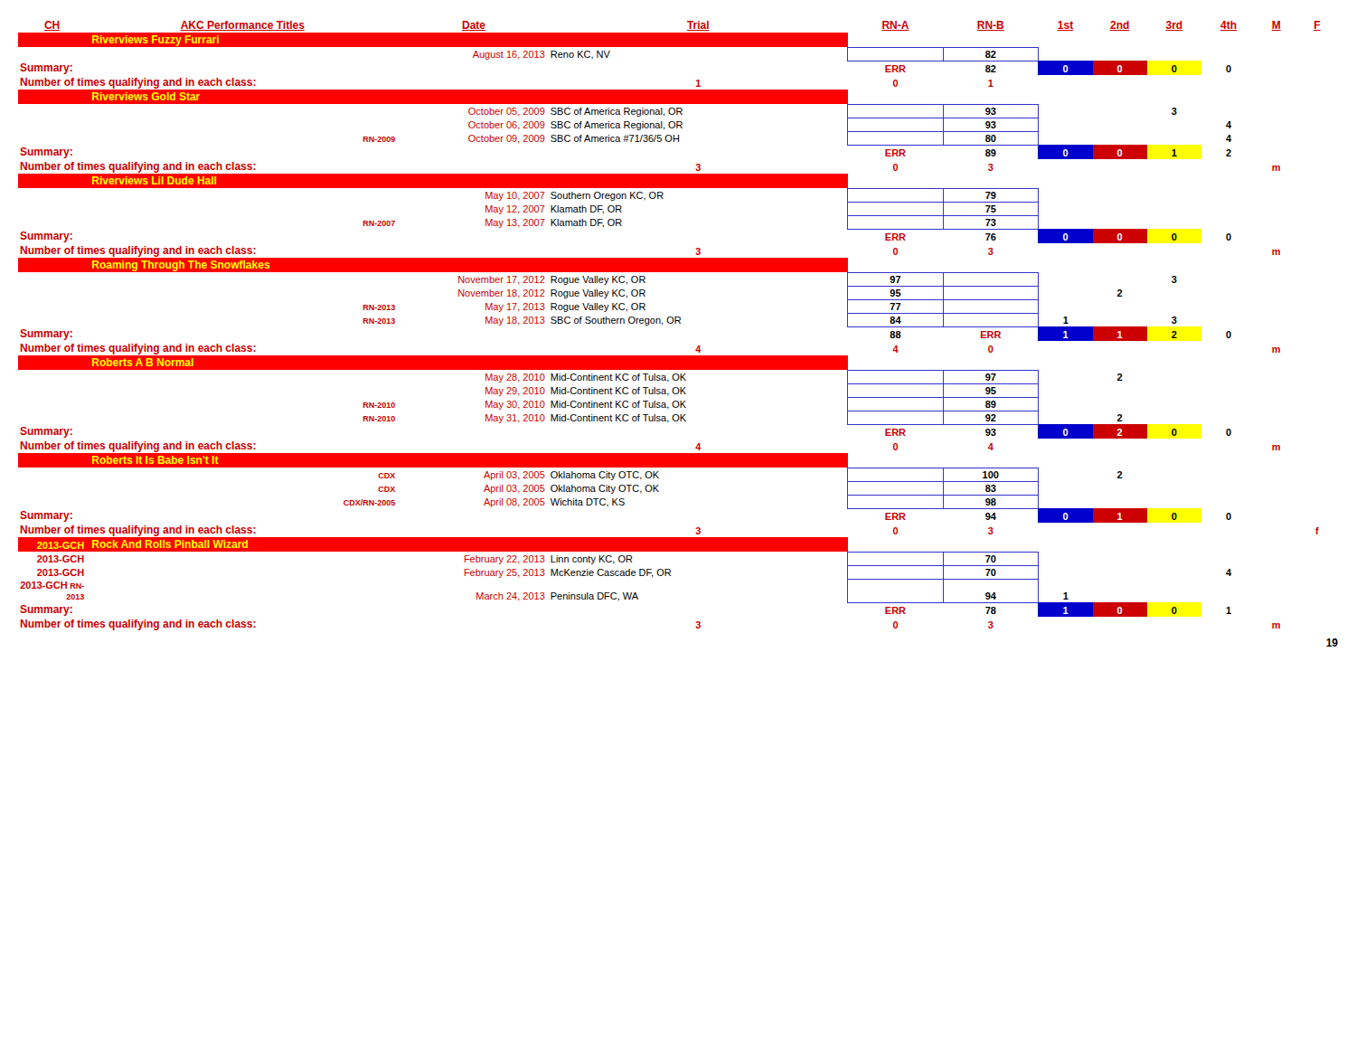| CH | AKC Performance Titles | Date | Trial | RN-A | RN-B | 1st | 2nd | 3rd | 4th | M | F |
| | Riverviews Fuzzy Furrari | | | | | | | | |
| | | August 16, 2013 | Reno KC, NV | | 82 | | | | | | |
| Summary: | | | ERR | 82 | 0 | 0 | 0 | 0 | | |
| Number of times qualifying and in each class: | | 1 | 0 | 1 | | | | | | |
| | Riverviews Gold Star | | | | | | | | |
| | | October 05, 2009 | SBC of America Regional, OR | | 93 | | | 3 | | | |
| | | October 06, 2009 | SBC of America Regional, OR | | 93 | | | | 4 | | |
| | RN-2009 | October 09, 2009 | SBC of America #71/36/5 OH | | 80 | | | | 4 | | |
| Summary: | | | ERR | 89 | 0 | 0 | 1 | 2 | | |
| Number of times qualifying and in each class: | | 3 | 0 | 3 | | | | | m | |
| | Riverviews Lil Dude Hall | | | | | | | | |
| | | May 10, 2007 | Southern Oregon KC, OR | | 79 | | | | | | |
| | | May 12, 2007 | Klamath DF, OR | | 75 | | | | | | |
| | RN-2007 | May 13, 2007 | Klamath DF, OR | | 73 | | | | | | |
| Summary: | | | ERR | 76 | 0 | 0 | 0 | 0 | | |
| Number of times qualifying and in each class: | | 3 | 0 | 3 | | | | | m | |
| | Roaming Through The Snowflakes | | | | | | | | |
| | | November 17, 2012 | Rogue Valley KC, OR | 97 | | | | 3 | | | |
| | | November 18, 2012 | Rogue Valley KC, OR | 95 | | | 2 | | | | |
| | RN-2013 | May 17, 2013 | Rogue Valley KC, OR | 77 | | | | | | | |
| | RN-2013 | May 18, 2013 | SBC of Southern Oregon, OR | 84 | | 1 | | 3 | | | |
| Summary: | | | 88 | ERR | 1 | 1 | 2 | 0 | | |
| Number of times qualifying and in each class: | | 4 | 4 | 0 | | | | | m | |
| | Roberts A B Normal | | | | | | | | |
| | | May 28, 2010 | Mid-Continent KC of Tulsa, OK | | 97 | | 2 | | | | |
| | | May 29, 2010 | Mid-Continent KC of Tulsa, OK | | 95 | | | | | | |
| | RN-2010 | May 30, 2010 | Mid-Continent KC of Tulsa, OK | | 89 | | | | | | |
| | RN-2010 | May 31, 2010 | Mid-Continent KC of Tulsa, OK | | 92 | | 2 | | | | |
| Summary: | | | ERR | 93 | 0 | 2 | 0 | 0 | | |
| Number of times qualifying and in each class: | | 4 | 0 | 4 | | | | | m | |
| | Roberts It Is Babe Isn't It | | | | | | | | |
| | CDX | April 03, 2005 | Oklahoma City OTC, OK | | 100 | | 2 | | | | |
| | CDX | April 03, 2005 | Oklahoma City OTC, OK | | 83 | | | | | | |
| | CDX/RN-2005 | April 08, 2005 | Wichita DTC, KS | | 98 | | | | | | |
| Summary: | | | ERR | 94 | 0 | 1 | 0 | 0 | | |
| Number of times qualifying and in each class: | | 3 | 0 | 3 | | | | | | f |
| 2013-GCH | Rock And Rolls Pinball Wizard | | | | | | | | |
| 2013-GCH | | February 22, 2013 | Linn conty KC, OR | | 70 | | | | | | |
| 2013-GCH | | February 25, 2013 | McKenzie Cascade DF, OR | | 70 | | | | 4 | | |
| 2013-GCH RN-2013 | | March 24, 2013 | Peninsula DFC, WA | | 94 | 1 | | | | | |
| Summary: | | | ERR | 78 | 1 | 0 | 0 | 1 | | |
| Number of times qualifying and in each class: | | 3 | 0 | 3 | | | | | m | |
19